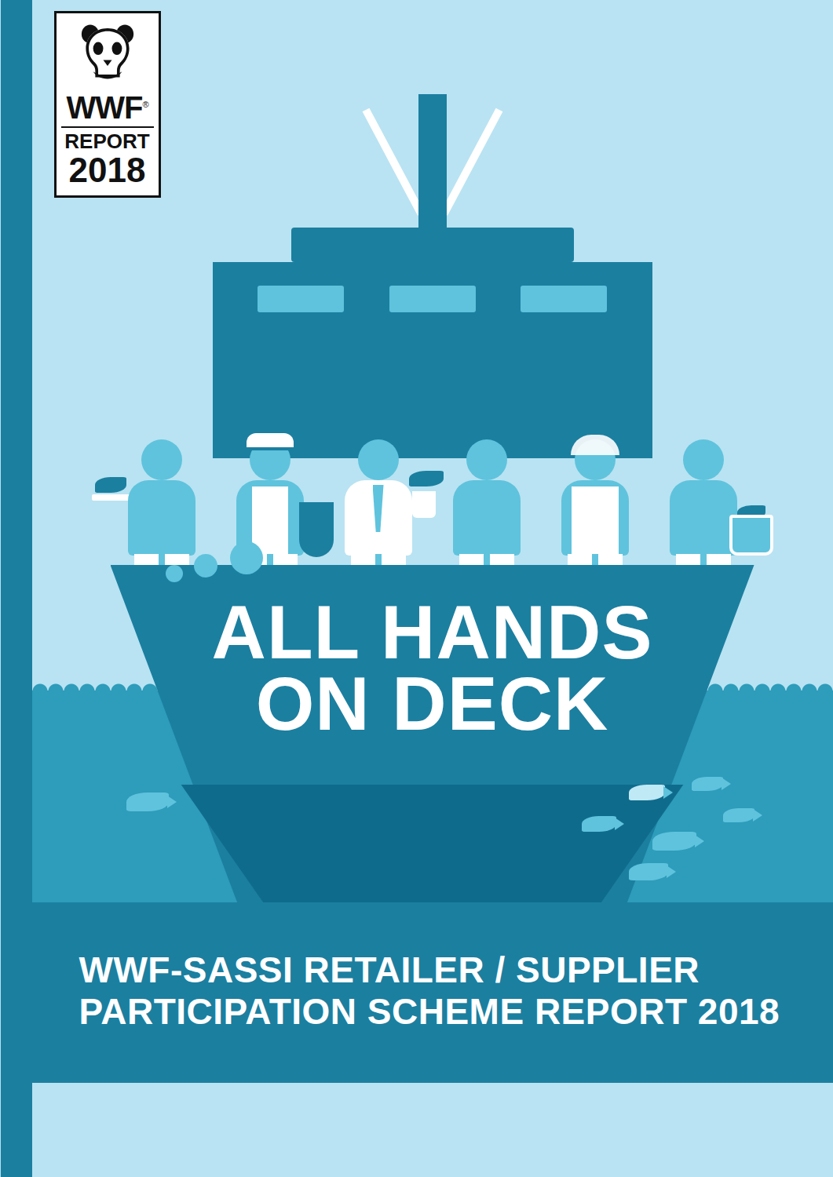WWF®
REPORT
2018
All Hands on Deck
WWF-SASSI Retailer / Supplier
Participation Scheme Report 2018